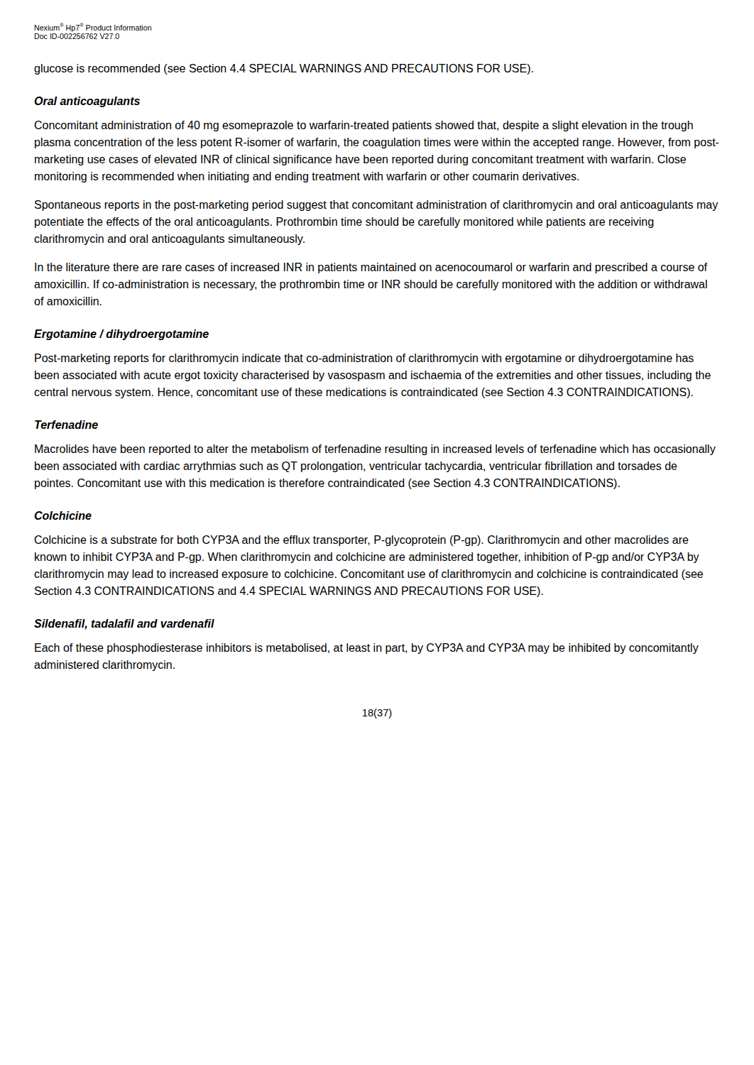Nexium® Hp7® Product Information
Doc ID-002256762 V27.0
glucose is recommended (see Section 4.4 SPECIAL WARNINGS AND PRECAUTIONS FOR USE).
Oral anticoagulants
Concomitant administration of 40 mg esomeprazole to warfarin-treated patients showed that, despite a slight elevation in the trough plasma concentration of the less potent R-isomer of warfarin, the coagulation times were within the accepted range. However, from post-marketing use cases of elevated INR of clinical significance have been reported during concomitant treatment with warfarin. Close monitoring is recommended when initiating and ending treatment with warfarin or other coumarin derivatives.
Spontaneous reports in the post-marketing period suggest that concomitant administration of clarithromycin and oral anticoagulants may potentiate the effects of the oral anticoagulants. Prothrombin time should be carefully monitored while patients are receiving clarithromycin and oral anticoagulants simultaneously.
In the literature there are rare cases of increased INR in patients maintained on acenocoumarol or warfarin and prescribed a course of amoxicillin. If co-administration is necessary, the prothrombin time or INR should be carefully monitored with the addition or withdrawal of amoxicillin.
Ergotamine / dihydroergotamine
Post-marketing reports for clarithromycin indicate that co-administration of clarithromycin with ergotamine or dihydroergotamine has been associated with acute ergot toxicity characterised by vasospasm and ischaemia of the extremities and other tissues, including the central nervous system. Hence, concomitant use of these medications is contraindicated (see Section 4.3 CONTRAINDICATIONS).
Terfenadine
Macrolides have been reported to alter the metabolism of terfenadine resulting in increased levels of terfenadine which has occasionally been associated with cardiac arrythmias such as QT prolongation, ventricular tachycardia, ventricular fibrillation and torsades de pointes. Concomitant use with this medication is therefore contraindicated (see Section 4.3 CONTRAINDICATIONS).
Colchicine
Colchicine is a substrate for both CYP3A and the efflux transporter, P-glycoprotein (P-gp). Clarithromycin and other macrolides are known to inhibit CYP3A and P-gp. When clarithromycin and colchicine are administered together, inhibition of P-gp and/or CYP3A by clarithromycin may lead to increased exposure to colchicine. Concomitant use of clarithromycin and colchicine is contraindicated (see Section 4.3 CONTRAINDICATIONS and 4.4 SPECIAL WARNINGS AND PRECAUTIONS FOR USE).
Sildenafil, tadalafil and vardenafil
Each of these phosphodiesterase inhibitors is metabolised, at least in part, by CYP3A and CYP3A may be inhibited by concomitantly administered clarithromycin.
18(37)